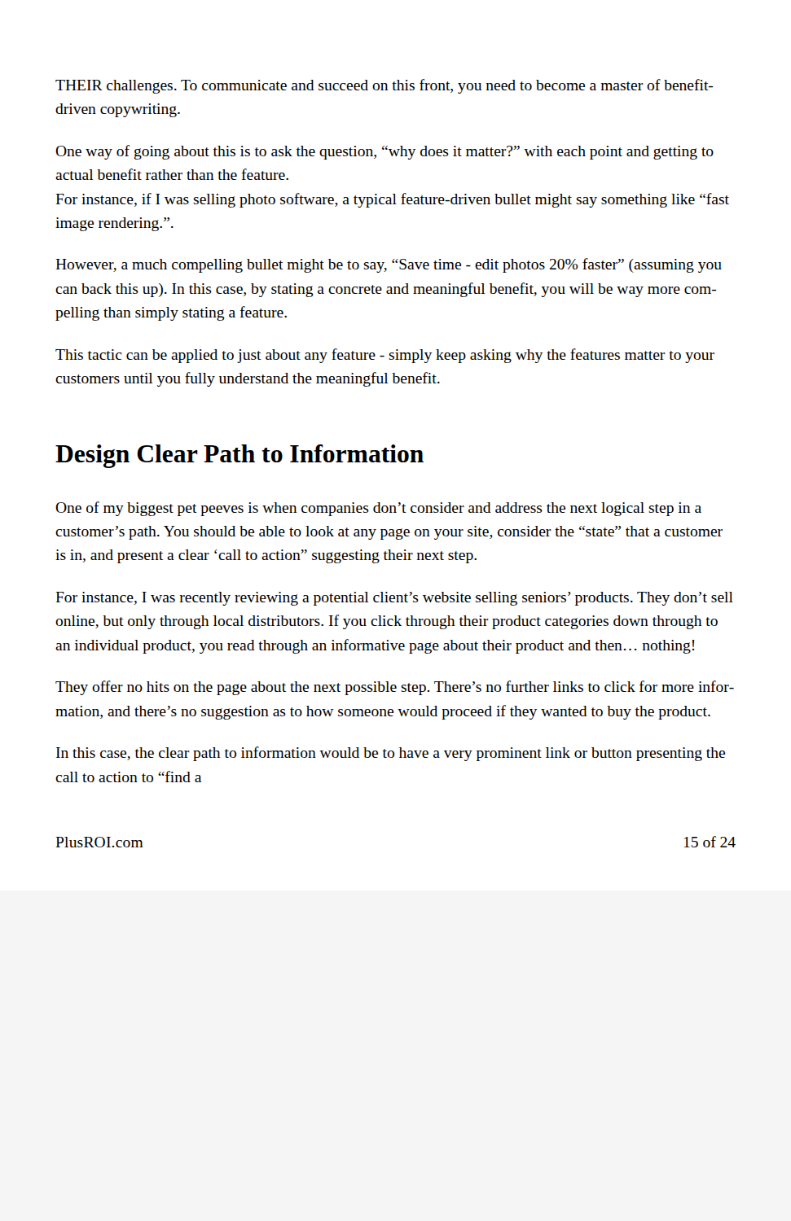THEIR challenges. To communicate and succeed on this front, you need to become a master of benefit-driven copywriting.
One way of going about this is to ask the question, “why does it matter?” with each point and getting to actual benefit rather than the feature.
For instance, if I was selling photo software, a typical feature-driven bullet might say something like “fast image rendering.”.
However, a much compelling bullet might be to say, “Save time - edit photos 20% faster” (assuming you can back this up). In this case, by stating a concrete and meaningful benefit, you will be way more compelling than simply stating a feature.
This tactic can be applied to just about any feature - simply keep asking why the features matter to your customers until you fully understand the meaningful benefit.
Design Clear Path to Information
One of my biggest pet peeves is when companies don’t consider and address the next logical step in a customer’s path. You should be able to look at any page on your site, consider the “state” that a customer is in, and present a clear ‘call to action” suggesting their next step.
For instance, I was recently reviewing a potential client’s website selling seniors’ products. They don’t sell online, but only through local distributors. If you click through their product categories down through to an individual product, you read through an informative page about their product and then… nothing!
They offer no hits on the page about the next possible step. There’s no further links to click for more information, and there’s no suggestion as to how someone would proceed if they wanted to buy the product.
In this case, the clear path to information would be to have a very prominent link or button presenting the call to action to “find a
PlusROI.com 15 of 24